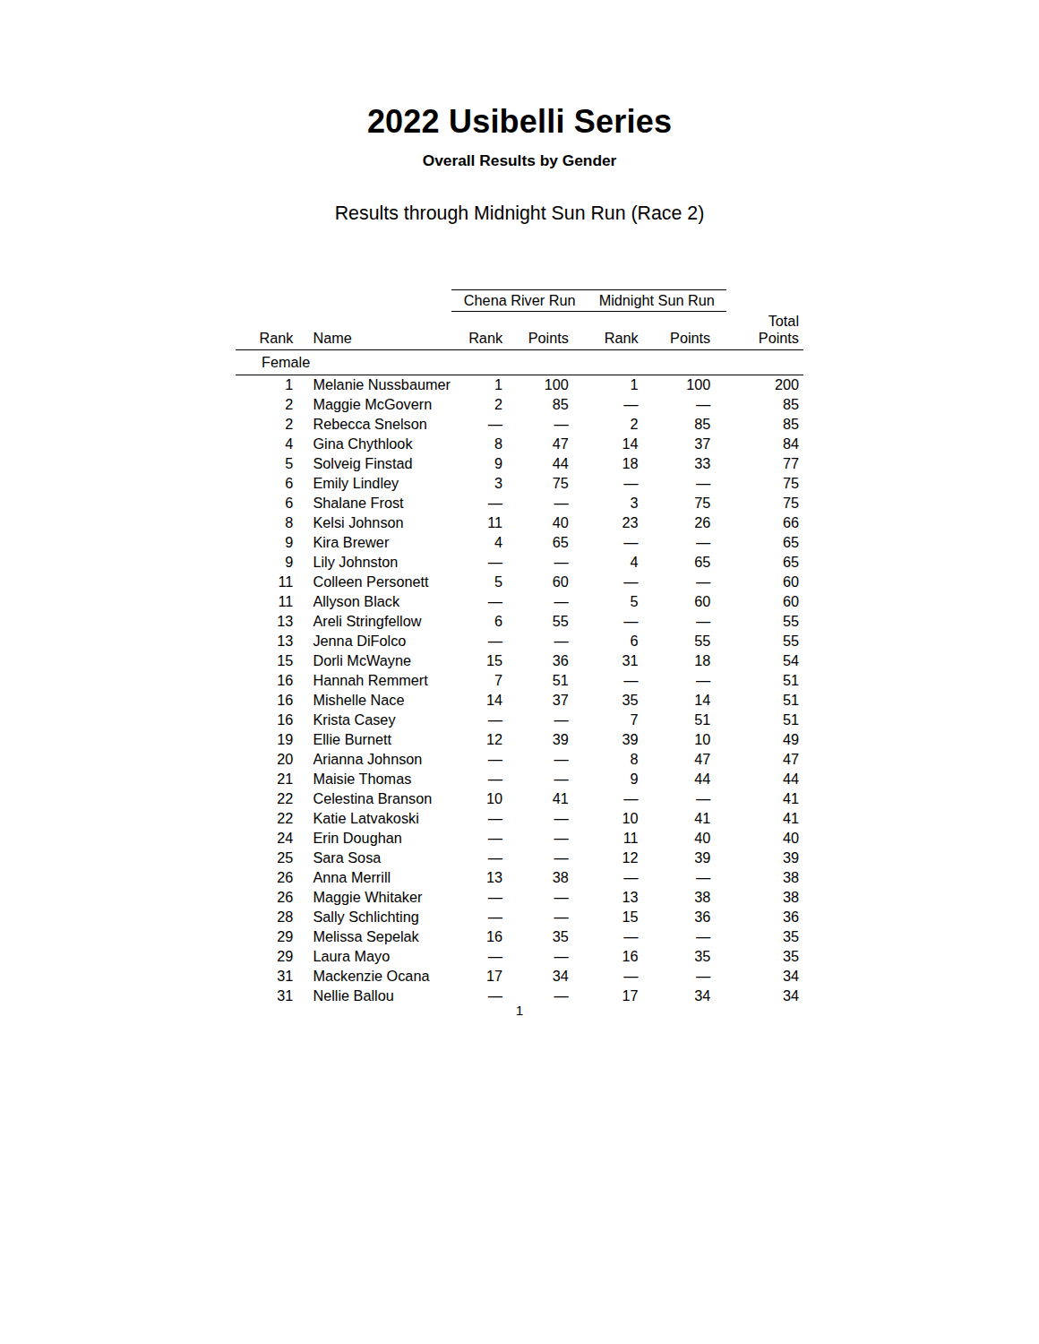2022 Usibelli Series
Overall Results by Gender
Results through Midnight Sun Run (Race 2)
| | | Chena River Run | Midnight Sun Run | |
| --- | --- | --- | --- | --- |
| Rank | Name | Rank | Points | Rank | Points | Total Points |
| Female |
| 1 | Melanie Nussbaumer | 1 | 100 | 1 | 100 | 200 |
| 2 | Maggie McGovern | 2 | 85 | — | — | 85 |
| 2 | Rebecca Snelson | — | — | 2 | 85 | 85 |
| 4 | Gina Chythlook | 8 | 47 | 14 | 37 | 84 |
| 5 | Solveig Finstad | 9 | 44 | 18 | 33 | 77 |
| 6 | Emily Lindley | 3 | 75 | — | — | 75 |
| 6 | Shalane Frost | — | — | 3 | 75 | 75 |
| 8 | Kelsi Johnson | 11 | 40 | 23 | 26 | 66 |
| 9 | Kira Brewer | 4 | 65 | — | — | 65 |
| 9 | Lily Johnston | — | — | 4 | 65 | 65 |
| 11 | Colleen Personett | 5 | 60 | — | — | 60 |
| 11 | Allyson Black | — | — | 5 | 60 | 60 |
| 13 | Areli Stringfellow | 6 | 55 | — | — | 55 |
| 13 | Jenna DiFolco | — | — | 6 | 55 | 55 |
| 15 | Dorli McWayne | 15 | 36 | 31 | 18 | 54 |
| 16 | Hannah Remmert | 7 | 51 | — | — | 51 |
| 16 | Mishelle Nace | 14 | 37 | 35 | 14 | 51 |
| 16 | Krista Casey | — | — | 7 | 51 | 51 |
| 19 | Ellie Burnett | 12 | 39 | 39 | 10 | 49 |
| 20 | Arianna Johnson | — | — | 8 | 47 | 47 |
| 21 | Maisie Thomas | — | — | 9 | 44 | 44 |
| 22 | Celestina Branson | 10 | 41 | — | — | 41 |
| 22 | Katie Latvakoski | — | — | 10 | 41 | 41 |
| 24 | Erin Doughan | — | — | 11 | 40 | 40 |
| 25 | Sara Sosa | — | — | 12 | 39 | 39 |
| 26 | Anna Merrill | 13 | 38 | — | — | 38 |
| 26 | Maggie Whitaker | — | — | 13 | 38 | 38 |
| 28 | Sally Schlichting | — | — | 15 | 36 | 36 |
| 29 | Melissa Sepelak | 16 | 35 | — | — | 35 |
| 29 | Laura Mayo | — | — | 16 | 35 | 35 |
| 31 | Mackenzie Ocana | 17 | 34 | — | — | 34 |
| 31 | Nellie Ballou | — | — | 17 | 34 | 34 |
1